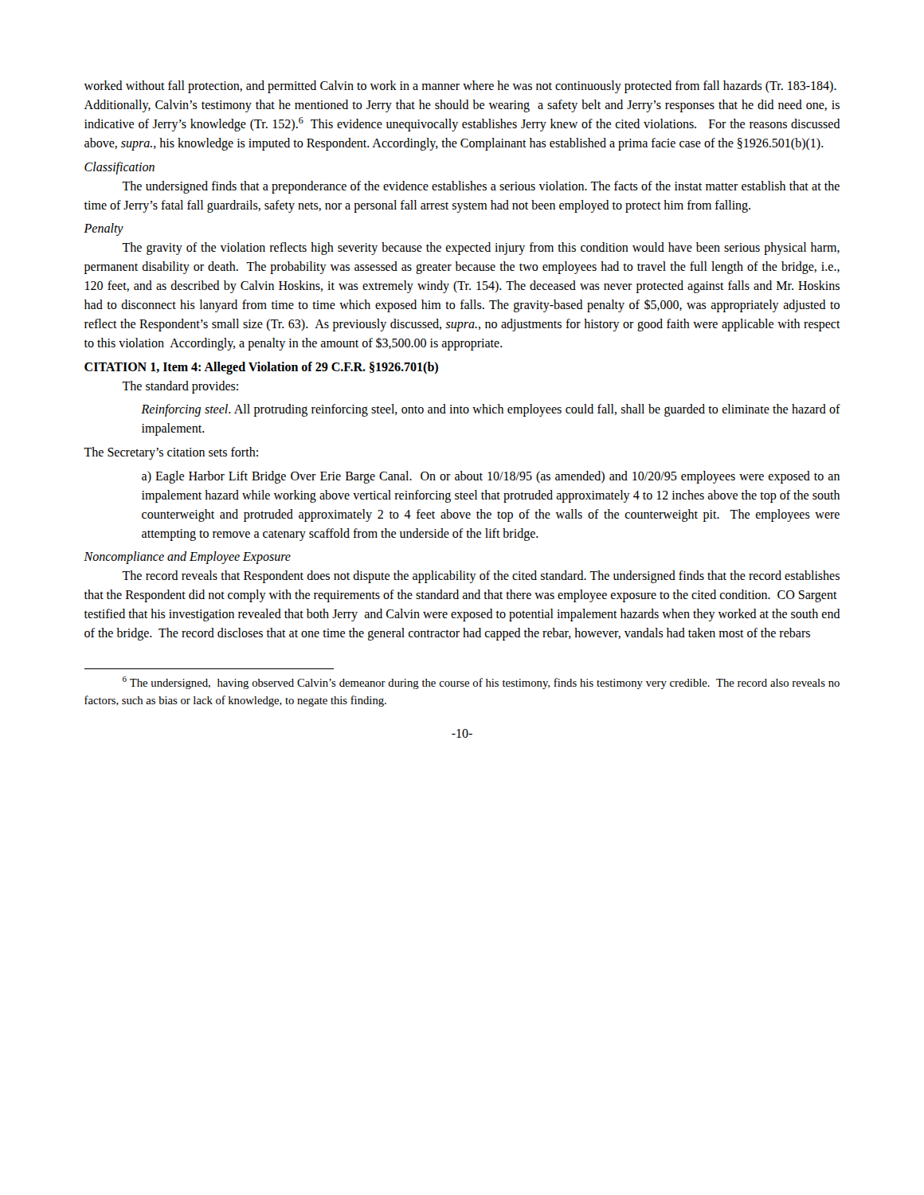worked without fall protection, and permitted Calvin to work in a manner where he was not continuously protected from fall hazards (Tr. 183-184). Additionally, Calvin’s testimony that he mentioned to Jerry that he should be wearing a safety belt and Jerry’s responses that he did need one, is indicative of Jerry’s knowledge (Tr. 152).6 This evidence unequivocally establishes Jerry knew of the cited violations. For the reasons discussed above, supra., his knowledge is imputed to Respondent. Accordingly, the Complainant has established a prima facie case of the §1926.501(b)(1).
Classification
The undersigned finds that a preponderance of the evidence establishes a serious violation. The facts of the instat matter establish that at the time of Jerry’s fatal fall guardrails, safety nets, nor a personal fall arrest system had not been employed to protect him from falling.
Penalty
The gravity of the violation reflects high severity because the expected injury from this condition would have been serious physical harm, permanent disability or death. The probability was assessed as greater because the two employees had to travel the full length of the bridge, i.e., 120 feet, and as described by Calvin Hoskins, it was extremely windy (Tr. 154). The deceased was never protected against falls and Mr. Hoskins had to disconnect his lanyard from time to time which exposed him to falls. The gravity-based penalty of $5,000, was appropriately adjusted to reflect the Respondent’s small size (Tr. 63). As previously discussed, supra., no adjustments for history or good faith were applicable with respect to this violation Accordingly, a penalty in the amount of $3,500.00 is appropriate.
CITATION 1, Item 4: Alleged Violation of 29 C.F.R. §1926.701(b)
The standard provides:
Reinforcing steel. All protruding reinforcing steel, onto and into which employees could fall, shall be guarded to eliminate the hazard of impalement.
The Secretary’s citation sets forth:
a) Eagle Harbor Lift Bridge Over Erie Barge Canal. On or about 10/18/95 (as amended) and 10/20/95 employees were exposed to an impalement hazard while working above vertical reinforcing steel that protruded approximately 4 to 12 inches above the top of the south counterweight and protruded approximately 2 to 4 feet above the top of the walls of the counterweight pit. The employees were attempting to remove a catenary scaffold from the underside of the lift bridge.
Noncompliance and Employee Exposure
The record reveals that Respondent does not dispute the applicability of the cited standard. The undersigned finds that the record establishes that the Respondent did not comply with the requirements of the standard and that there was employee exposure to the cited condition. CO Sargent testified that his investigation revealed that both Jerry and Calvin were exposed to potential impalement hazards when they worked at the south end of the bridge. The record discloses that at one time the general contractor had capped the rebar, however, vandals had taken most of the rebars
6 The undersigned, having observed Calvin’s demeanor during the course of his testimony, finds his testimony very credible. The record also reveals no factors, such as bias or lack of knowledge, to negate this finding.
-10-